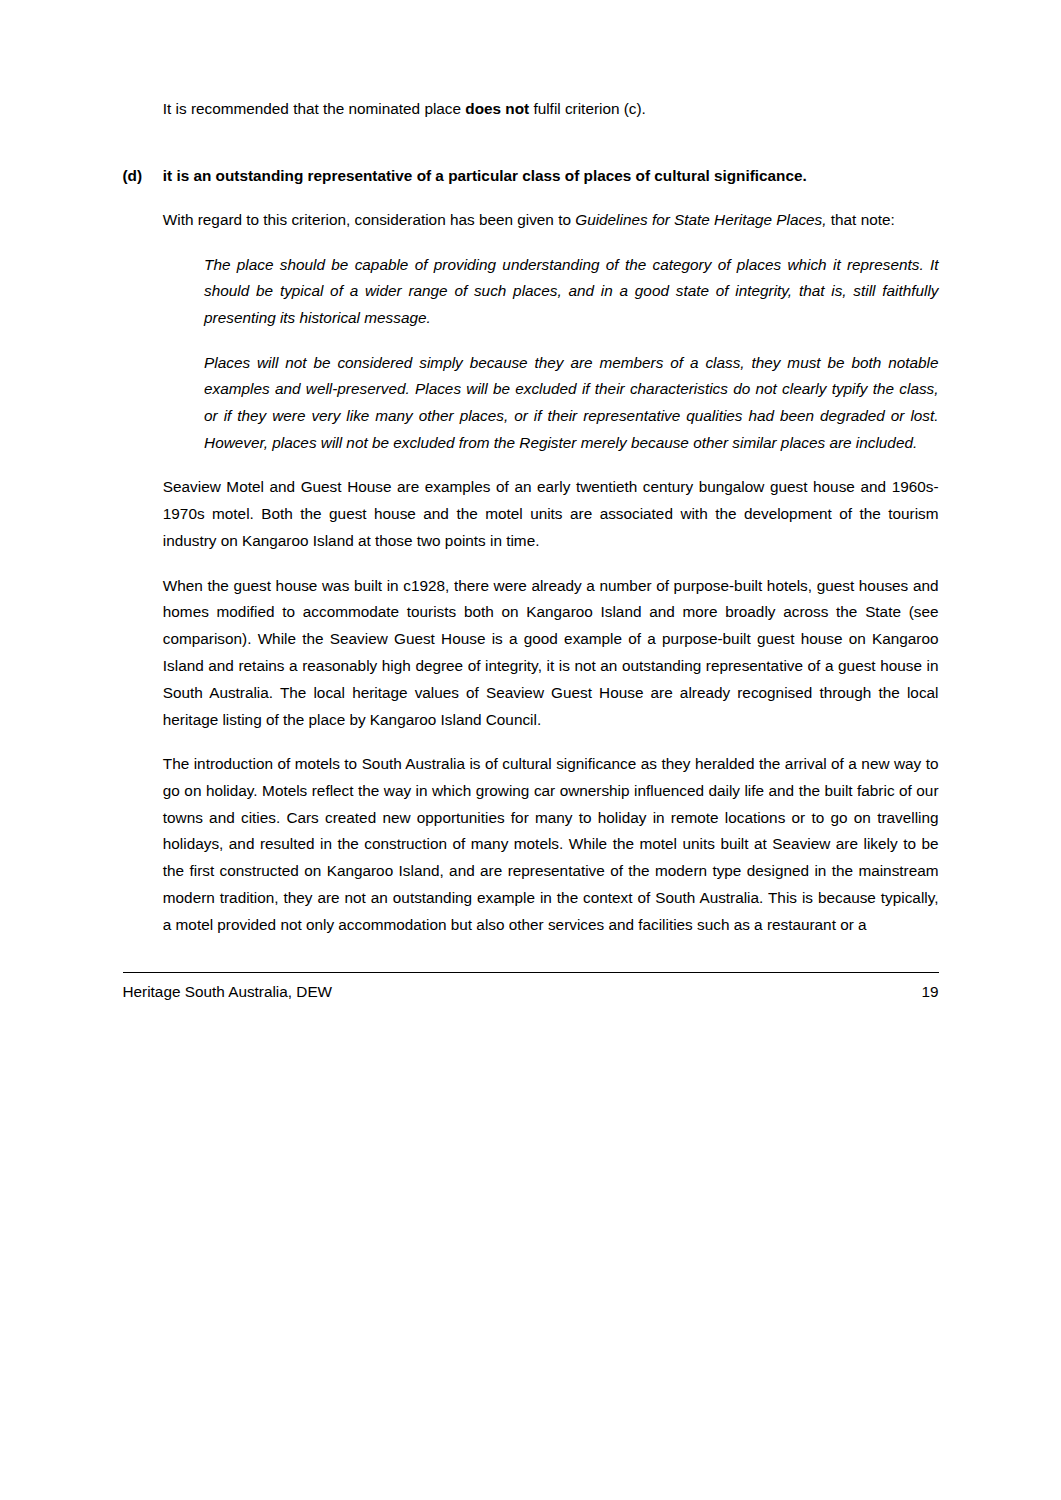It is recommended that the nominated place does not fulfil criterion (c).
(d) it is an outstanding representative of a particular class of places of cultural significance.
With regard to this criterion, consideration has been given to Guidelines for State Heritage Places, that note:
The place should be capable of providing understanding of the category of places which it represents. It should be typical of a wider range of such places, and in a good state of integrity, that is, still faithfully presenting its historical message.
Places will not be considered simply because they are members of a class, they must be both notable examples and well-preserved. Places will be excluded if their characteristics do not clearly typify the class, or if they were very like many other places, or if their representative qualities had been degraded or lost. However, places will not be excluded from the Register merely because other similar places are included.
Seaview Motel and Guest House are examples of an early twentieth century bungalow guest house and 1960s-1970s motel. Both the guest house and the motel units are associated with the development of the tourism industry on Kangaroo Island at those two points in time.
When the guest house was built in c1928, there were already a number of purpose-built hotels, guest houses and homes modified to accommodate tourists both on Kangaroo Island and more broadly across the State (see comparison). While the Seaview Guest House is a good example of a purpose-built guest house on Kangaroo Island and retains a reasonably high degree of integrity, it is not an outstanding representative of a guest house in South Australia. The local heritage values of Seaview Guest House are already recognised through the local heritage listing of the place by Kangaroo Island Council.
The introduction of motels to South Australia is of cultural significance as they heralded the arrival of a new way to go on holiday. Motels reflect the way in which growing car ownership influenced daily life and the built fabric of our towns and cities. Cars created new opportunities for many to holiday in remote locations or to go on travelling holidays, and resulted in the construction of many motels. While the motel units built at Seaview are likely to be the first constructed on Kangaroo Island, and are representative of the modern type designed in the mainstream modern tradition, they are not an outstanding example in the context of South Australia. This is because typically, a motel provided not only accommodation but also other services and facilities such as a restaurant or a
Heritage South Australia, DEW 19